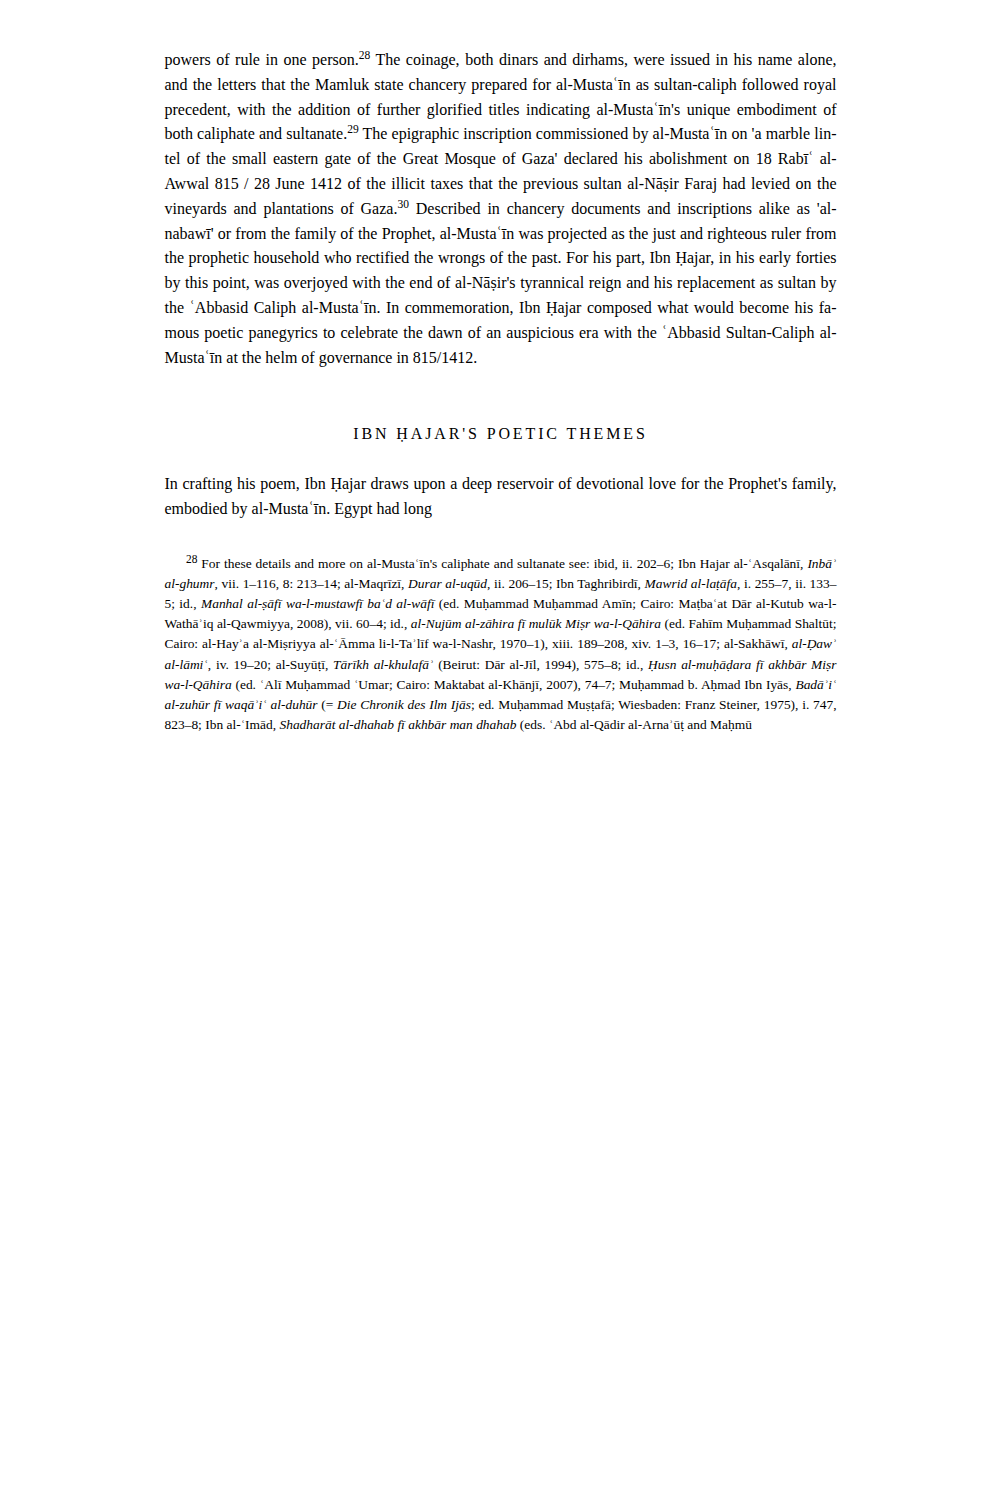powers of rule in one person.28 The coinage, both dinars and dirhams, were issued in his name alone, and the letters that the Mamluk state chancery prepared for al-Mustaʿīn as sultan-caliph followed royal precedent, with the addition of further glorified titles indicating al-Mustaʿīn's unique embodiment of both caliphate and sultanate.29 The epigraphic inscription commissioned by al-Mustaʿīn on 'a marble lintel of the small eastern gate of the Great Mosque of Gaza' declared his abolishment on 18 Rabīʿ al-Awwal 815 / 28 June 1412 of the illicit taxes that the previous sultan al-Nāṣir Faraj had levied on the vineyards and plantations of Gaza.30 Described in chancery documents and inscriptions alike as 'al-nabawī' or from the family of the Prophet, al-Mustaʿīn was projected as the just and righteous ruler from the prophetic household who rectified the wrongs of the past. For his part, Ibn Ḥajar, in his early forties by this point, was overjoyed with the end of al-Nāṣir's tyrannical reign and his replacement as sultan by the ʿAbbasid Caliph al-Mustaʿīn. In commemoration, Ibn Ḥajar composed what would become his famous poetic panegyrics to celebrate the dawn of an auspicious era with the ʿAbbasid Sultan-Caliph al-Mustaʿīn at the helm of governance in 815/1412.
Ibn Ḥajar's Poetic Themes
In crafting his poem, Ibn Ḥajar draws upon a deep reservoir of devotional love for the Prophet's family, embodied by al-Mustaʿīn. Egypt had long
28 For these details and more on al-Mustaʿīn's caliphate and sultanate see: ibid, ii. 202–6; Ibn Hajar al-ʿAsqalānī, Inbāʾ al-ghumr, vii. 1–116, 8: 213–14; al-Maqrīzī, Durar al-uqūd, ii. 206–15; Ibn Taghribirdī, Mawrid al-laṭāfa, i. 255–7, ii. 133–5; id., Manhal al-ṣāfī wa-l-mustawfī baʿd al-wāfī (ed. Muḥammad Muḥammad Amīn; Cairo: Maṭbaʿat Dār al-Kutub wa-l-Wathāʾiq al-Qawmiyya, 2008), vii. 60–4; id., al-Nujūm al-zāhira fī mulūk Miṣr wa-l-Qāhira (ed. Fahīm Muḥammad Shaltūt; Cairo: al-Hayʾa al-Miṣriyya al-ʿĀmma li-l-Taʾlīf wa-l-Nashr, 1970–1), xiii. 189–208, xiv. 1–3, 16–17; al-Sakhāwī, al-Ḍawʾ al-lāmiʿ, iv. 19–20; al-Suyūṭī, Tārīkh al-khulafāʾ (Beirut: Dār al-Jīl, 1994), 575–8; id., Ḥusn al-muḥāḍara fī akhbār Miṣr wa-l-Qāhira (ed. ʿAlī Muḥammad ʿUmar; Cairo: Maktabat al-Khānjī, 2007), 74–7; Muḥammad b. Aḥmad Ibn Iyās, Badāʾiʿ al-zuhūr fī waqāʾiʿ al-duhūr (= Die Chronik des Ilm Ijās; ed. Muḥammad Muṣṭafā; Wiesbaden: Franz Steiner, 1975), i. 747, 823–8; Ibn al-ʿImād, Shadharāt al-dhahab fī akhbār man dhahab (eds. ʿAbd al-Qādir al-Arnaʾūṭ and Maḥmū